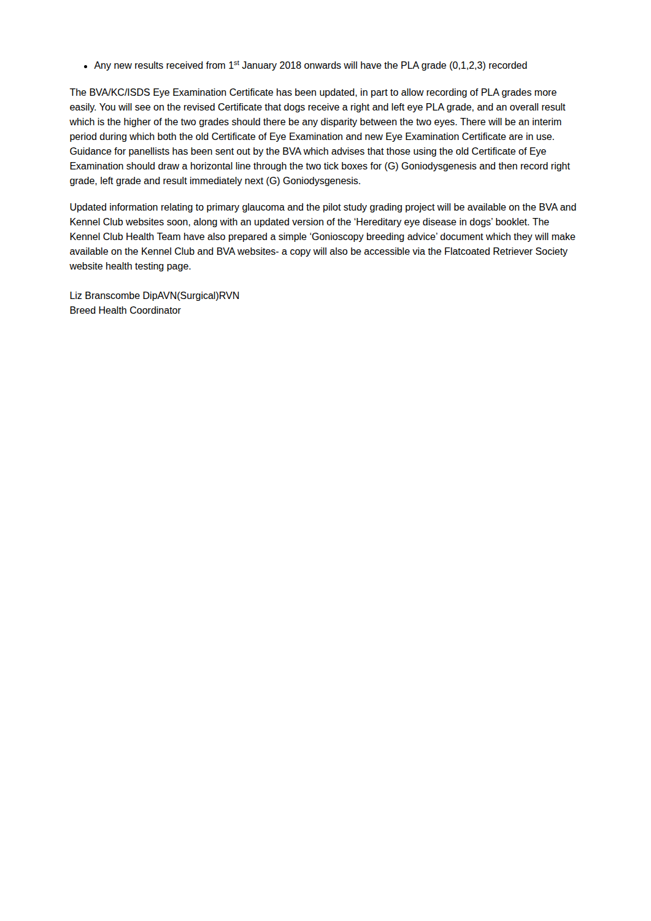Any new results received from 1st January 2018 onwards will have the PLA grade (0,1,2,3) recorded
The BVA/KC/ISDS Eye Examination Certificate has been updated, in part to allow recording of PLA grades more easily. You will see on the revised Certificate that dogs receive a right and left eye PLA grade, and an overall result which is the higher of the two grades should there be any disparity between the two eyes. There will be an interim period during which both the old Certificate of Eye Examination and new Eye Examination Certificate are in use. Guidance for panellists has been sent out by the BVA which advises that those using the old Certificate of Eye Examination should draw a horizontal line through the two tick boxes for (G) Goniodysgenesis and then record right grade, left grade and result immediately next (G) Goniodysgenesis.
Updated information relating to primary glaucoma and the pilot study grading project will be available on the BVA and Kennel Club websites soon, along with an updated version of the ‘Hereditary eye disease in dogs’ booklet. The Kennel Club Health Team have also prepared a simple ‘Gonioscopy breeding advice’ document which they will make available on the Kennel Club and BVA websites- a copy will also be accessible via the Flatcoated Retriever Society website health testing page.
Liz Branscombe DipAVN(Surgical)RVN
Breed Health Coordinator